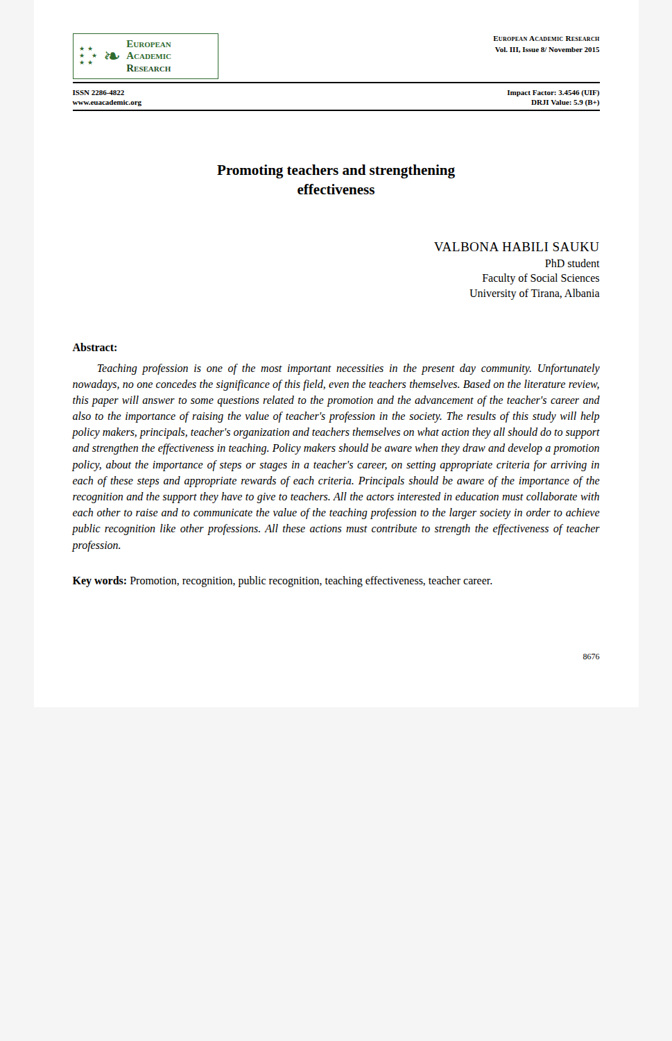★ ★
★ ★
★ ★
❧
European
Academic
Research
European Academic Research
Vol. III, Issue 8/ November 2015
ISSN 2286-4822
www.euacademic.org
Impact Factor: 3.4546 (UIF)
DRJI Value: 5.9 (B+)
Promoting teachers and strengthening
effectiveness
VALBONA HABILI SAUKU
PhD student
Faculty of Social Sciences
University of Tirana, Albania
Abstract:
Teaching profession is one of the most important necessities in the present day community. Unfortunately nowadays, no one concedes the significance of this field, even the teachers themselves. Based on the literature review, this paper will answer to some questions related to the promotion and the advancement of the teacher's career and also to the importance of raising the value of teacher's profession in the society. The results of this study will help policy makers, principals, teacher's organization and teachers themselves on what action they all should do to support and strengthen the effectiveness in teaching. Policy makers should be aware when they draw and develop a promotion policy, about the importance of steps or stages in a teacher's career, on setting appropriate criteria for arriving in each of these steps and appropriate rewards of each criteria. Principals should be aware of the importance of the recognition and the support they have to give to teachers. All the actors interested in education must collaborate with each other to raise and to communicate the value of the teaching profession to the larger society in order to achieve public recognition like other professions. All these actions must contribute to strength the effectiveness of teacher profession.
Key words: Promotion, recognition, public recognition, teaching effectiveness, teacher career.
8676